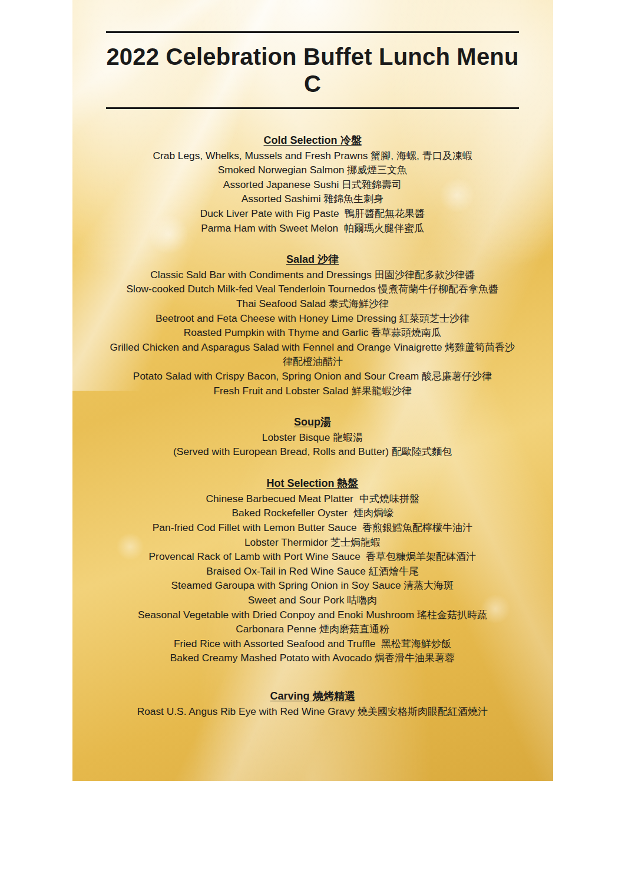2022 Celebration Buffet Lunch Menu C
Cold Selection 冷盤
Crab Legs, Whelks, Mussels and Fresh Prawns 蟹腳, 海螺, 青口及凍蝦
Smoked Norwegian Salmon 挪威煙三文魚
Assorted Japanese Sushi 日式雜錦壽司
Assorted Sashimi 雜錦魚生刺身
Duck Liver Pate with Fig Paste 鴨肝醬配無花果醬
Parma Ham with Sweet Melon 帕爾瑪火腿伴蜜瓜
Salad 沙律
Classic Sald Bar with Condiments and Dressings 田園沙律配多款沙律醬
Slow-cooked Dutch Milk-fed Veal Tenderloin Tournedos 慢煮荷蘭牛仔柳配吞拿魚醬
Thai Seafood Salad 泰式海鮮沙律
Beetroot and Feta Cheese with Honey Lime Dressing 紅菜頭芝士沙律
Roasted Pumpkin with Thyme and Garlic 香草蒜頭燒南瓜
Grilled Chicken and Asparagus Salad with Fennel and Orange Vinaigrette 烤雞蘆筍茴香沙律配橙油醋汁
Potato Salad with Crispy Bacon, Spring Onion and Sour Cream 酸忌廉薯仔沙律
Fresh Fruit and Lobster Salad 鮮果龍蝦沙律
Soup湯
Lobster Bisque 龍蝦湯
(Served with European Bread, Rolls and Butter) 配歐陸式麵包
Hot Selection 熱盤
Chinese Barbecued Meat Platter 中式燒味拼盤
Baked Rockefeller Oyster 煙肉焗蠔
Pan-fried Cod Fillet with Lemon Butter Sauce 香煎銀鱈魚配檸檬牛油汁
Lobster Thermidor 芝士焗龍蝦
Provencal Rack of Lamb with Port Wine Sauce 香草包糠焗羊架配砵酒汁
Braised Ox-Tail in Red Wine Sauce 紅酒燴牛尾
Steamed Garoupa with Spring Onion in Soy Sauce 清蒸大海斑
Sweet and Sour Pork 咕嚕肉
Seasonal Vegetable with Dried Conpoy and Enoki Mushroom 瑤柱金菇扒時蔬
Carbonara Penne 煙肉磨菇直通粉
Fried Rice with Assorted Seafood and Truffle 黑松茸海鮮炒飯
Baked Creamy Mashed Potato with Avocado 焗香滑牛油果薯蓉
Carving 燒烤精選
Roast U.S. Angus Rib Eye with Red Wine Gravy 燒美國安格斯肉眼配紅酒燒汁